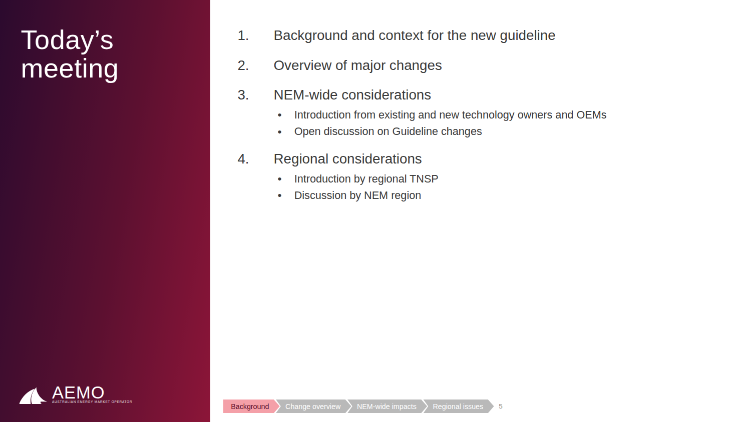Today’s
meeting
AEMO AUSTRALIAN ENERGY MARKET OPERATOR
Background and context for the new guideline
Overview of major changes
NEM-wide considerations
Introduction from existing and new technology owners and OEMs
Open discussion on Guideline changes
Regional considerations
Introduction by regional TNSP
Discussion by NEM region
Background Change overview NEM-wide impacts Regional issues 5